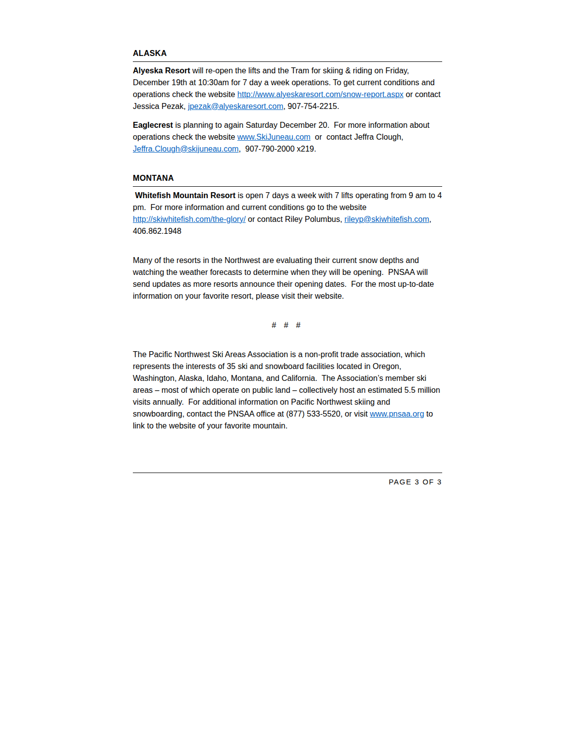ALASKA
Alyeska Resort will re-open the lifts and the Tram for skiing & riding on Friday, December 19th at 10:30am for 7 day a week operations. To get current conditions and operations check the website http://www.alyeskaresort.com/snow-report.aspx or contact Jessica Pezak, jpezak@alyeskaresort.com, 907-754-2215.
Eaglecrest is planning to again Saturday December 20. For more information about operations check the website www.SkiJuneau.com or contact Jeffra Clough, Jeffra.Clough@skijuneau.com, 907-790-2000 x219.
MONTANA
Whitefish Mountain Resort is open 7 days a week with 7 lifts operating from 9 am to 4 pm. For more information and current conditions go to the website http://skiwhitefish.com/the-glory/ or contact Riley Polumbus, rileyp@skiwhitefish.com, 406.862.1948
Many of the resorts in the Northwest are evaluating their current snow depths and watching the weather forecasts to determine when they will be opening. PNSAA will send updates as more resorts announce their opening dates. For the most up-to-date information on your favorite resort, please visit their website.
# # #
The Pacific Northwest Ski Areas Association is a non-profit trade association, which represents the interests of 35 ski and snowboard facilities located in Oregon, Washington, Alaska, Idaho, Montana, and California. The Association’s member ski areas – most of which operate on public land – collectively host an estimated 5.5 million visits annually. For additional information on Pacific Northwest skiing and snowboarding, contact the PNSAA office at (877) 533-5520, or visit www.pnsaa.org to link to the website of your favorite mountain.
PAGE 3 OF 3